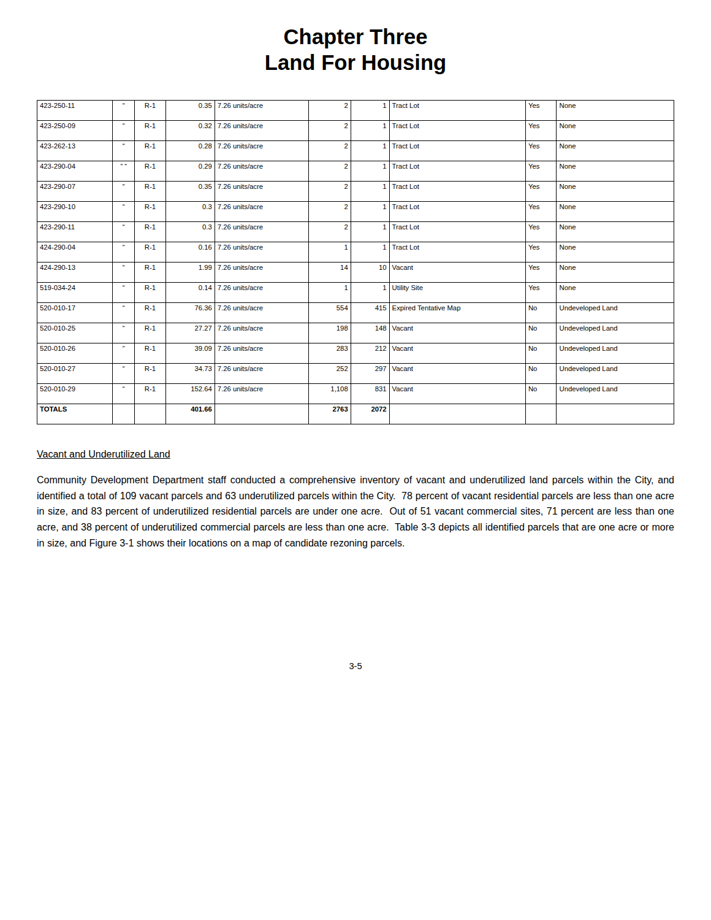Chapter Three
Land For Housing
| 423-250-11 | “ | R-1 | 0.35 | 7.26 units/acre | 2 | 1 | Tract Lot | Yes | None |
| 423-250-09 | “ | R-1 | 0.32 | 7.26 units/acre | 2 | 1 | Tract Lot | Yes | None |
| 423-262-13 | “ | R-1 | 0.28 | 7.26 units/acre | 2 | 1 | Tract Lot | Yes | None |
| 423-290-04 | “ “ | R-1 | 0.29 | 7.26 units/acre | 2 | 1 | Tract Lot | Yes | None |
| 423-290-07 | “ | R-1 | 0.35 | 7.26 units/acre | 2 | 1 | Tract Lot | Yes | None |
| 423-290-10 | “ | R-1 | 0.3 | 7.26 units/acre | 2 | 1 | Tract Lot | Yes | None |
| 423-290-11 | “ | R-1 | 0.3 | 7.26 units/acre | 2 | 1 | Tract Lot | Yes | None |
| 424-290-04 | “ | R-1 | 0.16 | 7.26 units/acre | 1 | 1 | Tract Lot | Yes | None |
| 424-290-13 | “ | R-1 | 1.99 | 7.26 units/acre | 14 | 10 | Vacant | Yes | None |
| 519-034-24 | “ | R-1 | 0.14 | 7.26 units/acre | 1 | 1 | Utility Site | Yes | None |
| 520-010-17 | “ | R-1 | 76.36 | 7.26 units/acre | 554 | 415 | Expired Tentative Map | No | Undeveloped Land |
| 520-010-25 | “ | R-1 | 27.27 | 7.26 units/acre | 198 | 148 | Vacant | No | Undeveloped Land |
| 520-010-26 | “ | R-1 | 39.09 | 7.26 units/acre | 283 | 212 | Vacant | No | Undeveloped Land |
| 520-010-27 | “ | R-1 | 34.73 | 7.26 units/acre | 252 | 297 | Vacant | No | Undeveloped Land |
| 520-010-29 | “ | R-1 | 152.64 | 7.26 units/acre | 1,108 | 831 | Vacant | No | Undeveloped Land |
| TOTALS | | | 401.66 | | 2763 | 2072 | | | |
Vacant and Underutilized Land
Community Development Department staff conducted a comprehensive inventory of vacant and underutilized land parcels within the City, and identified a total of 109 vacant parcels and 63 underutilized parcels within the City. 78 percent of vacant residential parcels are less than one acre in size, and 83 percent of underutilized residential parcels are under one acre. Out of 51 vacant commercial sites, 71 percent are less than one acre, and 38 percent of underutilized commercial parcels are less than one acre. Table 3-3 depicts all identified parcels that are one acre or more in size, and Figure 3-1 shows their locations on a map of candidate rezoning parcels.
3-5